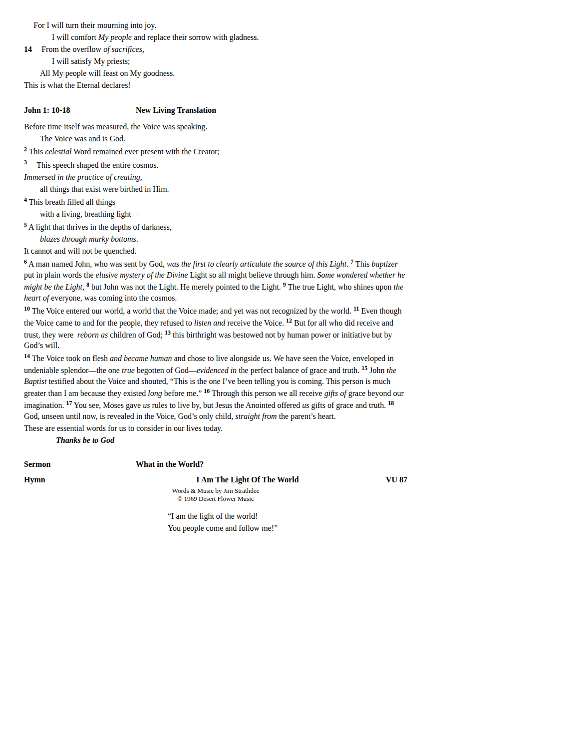For I will turn their mourning into joy.
I will comfort My people and replace their sorrow with gladness.
14 From the overflow of sacrifices,
I will satisfy My priests;
All My people will feast on My goodness.
This is what the Eternal declares!
John 1: 10-18 New Living Translation
Before time itself was measured, the Voice was speaking.
The Voice was and is God.
2 This celestial Word remained ever present with the Creator;
3This speech shaped the entire cosmos.
Immersed in the practice of creating,
all things that exist were birthed in Him.
4 This breath filled all things
with a living, breathing light—
5 A light that thrives in the depths of darkness,
blazes through murky bottoms.
It cannot and will not be quenched.
6 A man named John, who was sent by God, was the first to clearly articulate the source of this Light. 7 This baptizer put in plain words the elusive mystery of the Divine Light so all might believe through him. Some wondered whether he might be the Light, 8 but John was not the Light. He merely pointed to the Light. 9 The true Light, who shines upon the heart of everyone, was coming into the cosmos.
10 The Voice entered our world, a world that the Voice made; and yet was not recognized by the world. 11 Even though the Voice came to and for the people, they refused to listen and receive the Voice. 12 But for all who did receive and trust, they were reborn as children of God; 13 this birthright was bestowed not by human power or initiative but by God’s will.
14 The Voice took on flesh and became human and chose to live alongside us. We have seen the Voice, enveloped in undeniable splendor—the one true begotten of God—evidenced in the perfect balance of grace and truth. 15 John the Baptist testified about the Voice and shouted, “This is the one I’ve been telling you is coming. This person is much greater than I am because they existed long before me.” 16 Through this person we all receive gifts of grace beyond our imagination. 17 You see, Moses gave us rules to live by, but Jesus the Anointed offered us gifts of grace and truth. 18 God, unseen until now, is revealed in the Voice, God’s only child, straight from the parent’s heart.
These are essential words for us to consider in our lives today.
Thanks be to God
Sermon What in the World?
Hymn I Am The Light Of The World VU 87
Words & Music by Jim Strathdee
© 1969 Desert Flower Music
“I am the light of the world!
You people come and follow me!”